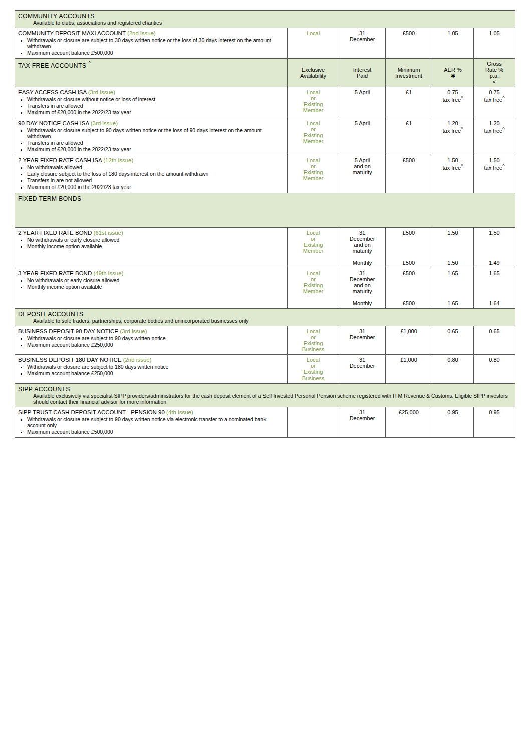| COMMUNITY ACCOUNTS Available to clubs, associations and registered charities |
| COMMUNITY DEPOSIT MAXI ACCOUNT (2nd issue) Withdrawals or closure are subject to 30 days written notice or the loss of 30 days interest on the amount withdrawn Maximum account balance £500,000 | Local | 31 December | £500 | 1.05 | 1.05 |
| TAX FREE ACCOUNTS ^ | Exclusive Availability | Interest Paid | Minimum Investment | AER % ✱ | Gross Rate % p.a. < |
| EASY ACCESS CASH ISA (3rd issue) Withdrawals or closure without notice or loss of interest Transfers in are allowed Maximum of £20,000 in the 2022/23 tax year | Local or Existing Member | 5 April | £1 | 0.75 tax free ^ | 0.75 tax free ^ |
| 90 DAY NOTICE CASH ISA (3rd issue) Withdrawals or closure subject to 90 days written notice or the loss of 90 days interest on the amount withdrawn Transfers in are allowed Maximum of £20,000 in the 2022/23 tax year | Local or Existing Member | 5 April | £1 | 1.20 tax free ^ | 1.20 tax free ^ |
| 2 YEAR FIXED RATE CASH ISA (12th issue) No withdrawals allowed Early closure subject to the loss of 180 days interest on the amount withdrawn Transfers in are not allowed Maximum of £20,000 in the 2022/23 tax year | Local or Existing Member | 5 April and on maturity | £500 | 1.50 tax free ^ | 1.50 tax free ^ |
| FIXED TERM BONDS |
| 2 YEAR FIXED RATE BOND (61st issue) No withdrawals or early closure allowed Monthly income option available | Local or Existing Member | 31 December and on maturity Monthly | £500 £500 | 1.50 1.50 | 1.50 1.49 |
| 3 YEAR FIXED RATE BOND (49th issue) No withdrawals or early closure allowed Monthly income option available | Local or Existing Member | 31 December and on maturity Monthly | £500 £500 | 1.65 1.65 | 1.65 1.64 |
| DEPOSIT ACCOUNTS Available to sole traders, partnerships, corporate bodies and unincorporated businesses only |
| BUSINESS DEPOSIT 90 DAY NOTICE (3rd issue) Withdrawals or closure are subject to 90 days written notice Maximum account balance £250,000 | Local or Existing Business | 31 December | £1,000 | 0.65 | 0.65 |
| BUSINESS DEPOSIT 180 DAY NOTICE (2nd issue) Withdrawals or closure are subject to 180 days written notice Maximum account balance £250,000 | Local or Existing Business | 31 December | £1,000 | 0.80 | 0.80 |
| SIPP ACCOUNTS Available exclusively via specialist SIPP providers/administrators for the cash deposit element of a Self Invested Personal Pension scheme registered with H M Revenue & Customs. Eligible SIPP investors should contact their financial advisor for more information |
| SIPP TRUST CASH DEPOSIT ACCOUNT - PENSION 90 (4th issue) Withdrawals or closure are subject to 90 days written notice via electronic transfer to a nominated bank account only Maximum account balance £500,000 | | 31 December | £25,000 | 0.95 | 0.95 |